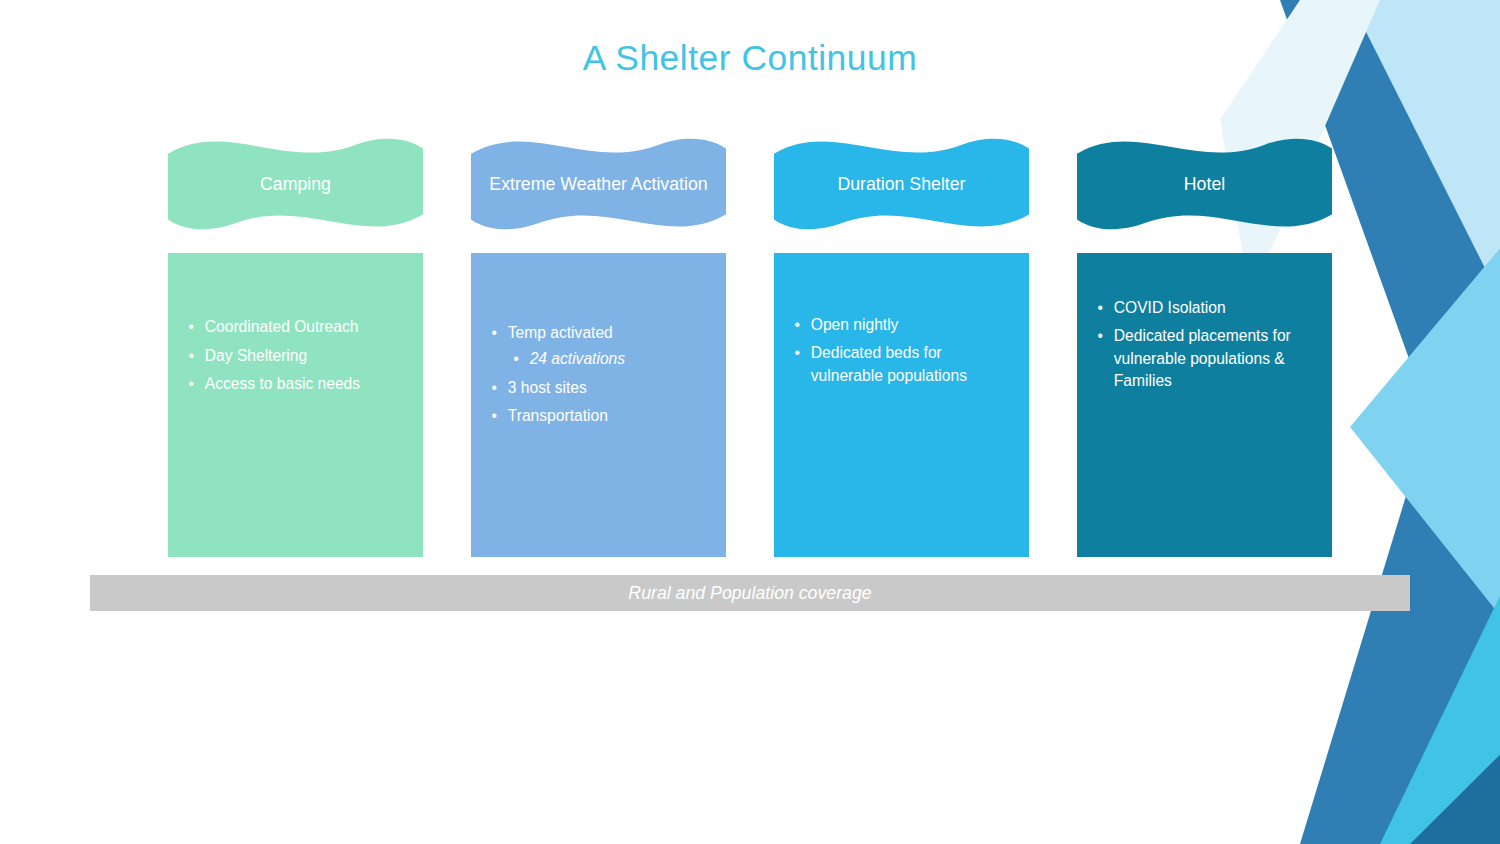A Shelter Continuum
Camping
Coordinated Outreach
Day Sheltering
Access to basic needs
Extreme Weather Activation
Temp activated
24 activations
3 host sites
Transportation
Duration Shelter
Open nightly
Dedicated beds for vulnerable populations
Hotel
COVID Isolation
Dedicated placements for vulnerable populations & Families
Rural and Population coverage